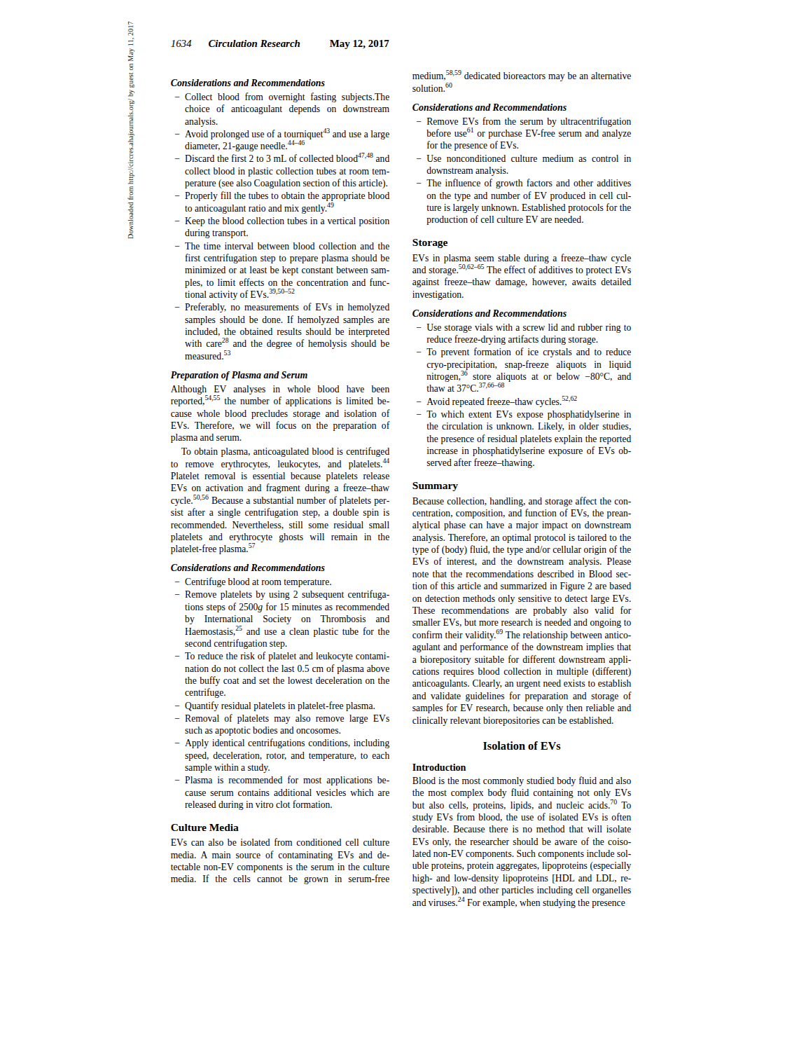Downloaded from http://circres.ahajournals.org/ by guest on May 11, 2017
1634 Circulation Research May 12, 2017
Considerations and Recommendations
Collect blood from overnight fasting subjects.The choice of anticoagulant depends on downstream analysis.
Avoid prolonged use of a tourniquet43 and use a large diameter, 21-gauge needle.44–46
Discard the first 2 to 3 mL of collected blood47,48 and collect blood in plastic collection tubes at room temperature (see also Coagulation section of this article).
Properly fill the tubes to obtain the appropriate blood to anticoagulant ratio and mix gently.49
Keep the blood collection tubes in a vertical position during transport.
The time interval between blood collection and the first centrifugation step to prepare plasma should be minimized or at least be kept constant between samples, to limit effects on the concentration and functional activity of EVs.39,50–52
Preferably, no measurements of EVs in hemolyzed samples should be done. If hemolyzed samples are included, the obtained results should be interpreted with care28 and the degree of hemolysis should be measured.53
Preparation of Plasma and Serum
Although EV analyses in whole blood have been reported,54,55 the number of applications is limited because whole blood precludes storage and isolation of EVs. Therefore, we will focus on the preparation of plasma and serum.
To obtain plasma, anticoagulated blood is centrifuged to remove erythrocytes, leukocytes, and platelets.44 Platelet removal is essential because platelets release EVs on activation and fragment during a freeze–thaw cycle.50,56 Because a substantial number of platelets persist after a single centrifugation step, a double spin is recommended. Nevertheless, still some residual small platelets and erythrocyte ghosts will remain in the platelet-free plasma.57
Considerations and Recommendations
Centrifuge blood at room temperature.
Remove platelets by using 2 subsequent centrifugations steps of 2500g for 15 minutes as recommended by International Society on Thrombosis and Haemostasis,25 and use a clean plastic tube for the second centrifugation step.
To reduce the risk of platelet and leukocyte contamination do not collect the last 0.5 cm of plasma above the buffy coat and set the lowest deceleration on the centrifuge.
Quantify residual platelets in platelet-free plasma.
Removal of platelets may also remove large EVs such as apoptotic bodies and oncosomes.
Apply identical centrifugations conditions, including speed, deceleration, rotor, and temperature, to each sample within a study.
Plasma is recommended for most applications because serum contains additional vesicles which are released during in vitro clot formation.
Culture Media
EVs can also be isolated from conditioned cell culture media. A main source of contaminating EVs and detectable non-EV components is the serum in the culture media. If the cells cannot be grown in serum-free medium,58,59 dedicated bioreactors may be an alternative solution.60
Considerations and Recommendations
Remove EVs from the serum by ultracentrifugation before use61 or purchase EV-free serum and analyze for the presence of EVs.
Use nonconditioned culture medium as control in downstream analysis.
The influence of growth factors and other additives on the type and number of EV produced in cell culture is largely unknown. Established protocols for the production of cell culture EV are needed.
Storage
EVs in plasma seem stable during a freeze–thaw cycle and storage.50,62–65 The effect of additives to protect EVs against freeze–thaw damage, however, awaits detailed investigation.
Considerations and Recommendations
Use storage vials with a screw lid and rubber ring to reduce freeze-drying artifacts during storage.
To prevent formation of ice crystals and to reduce cryo-precipitation, snap-freeze aliquots in liquid nitrogen,36 store aliquots at or below −80°C, and thaw at 37°C.37,66–68
Avoid repeated freeze–thaw cycles.52,62
To which extent EVs expose phosphatidylserine in the circulation is unknown. Likely, in older studies, the presence of residual platelets explain the reported increase in phosphatidylserine exposure of EVs observed after freeze–thawing.
Summary
Because collection, handling, and storage affect the concentration, composition, and function of EVs, the preanalytical phase can have a major impact on downstream analysis. Therefore, an optimal protocol is tailored to the type of (body) fluid, the type and/or cellular origin of the EVs of interest, and the downstream analysis. Please note that the recommendations described in Blood section of this article and summarized in Figure 2 are based on detection methods only sensitive to detect large EVs. These recommendations are probably also valid for smaller EVs, but more research is needed and ongoing to confirm their validity.69 The relationship between anticoagulant and performance of the downstream implies that a biorepository suitable for different downstream applications requires blood collection in multiple (different) anticoagulants. Clearly, an urgent need exists to establish and validate guidelines for preparation and storage of samples for EV research, because only then reliable and clinically relevant biorepositories can be established.
Isolation of EVs
Introduction
Blood is the most commonly studied body fluid and also the most complex body fluid containing not only EVs but also cells, proteins, lipids, and nucleic acids.70 To study EVs from blood, the use of isolated EVs is often desirable. Because there is no method that will isolate EVs only, the researcher should be aware of the coisolated non-EV components. Such components include soluble proteins, protein aggregates, lipoproteins (especially high- and low-density lipoproteins [HDL and LDL, respectively]), and other particles including cell organelles and viruses.24 For example, when studying the presence